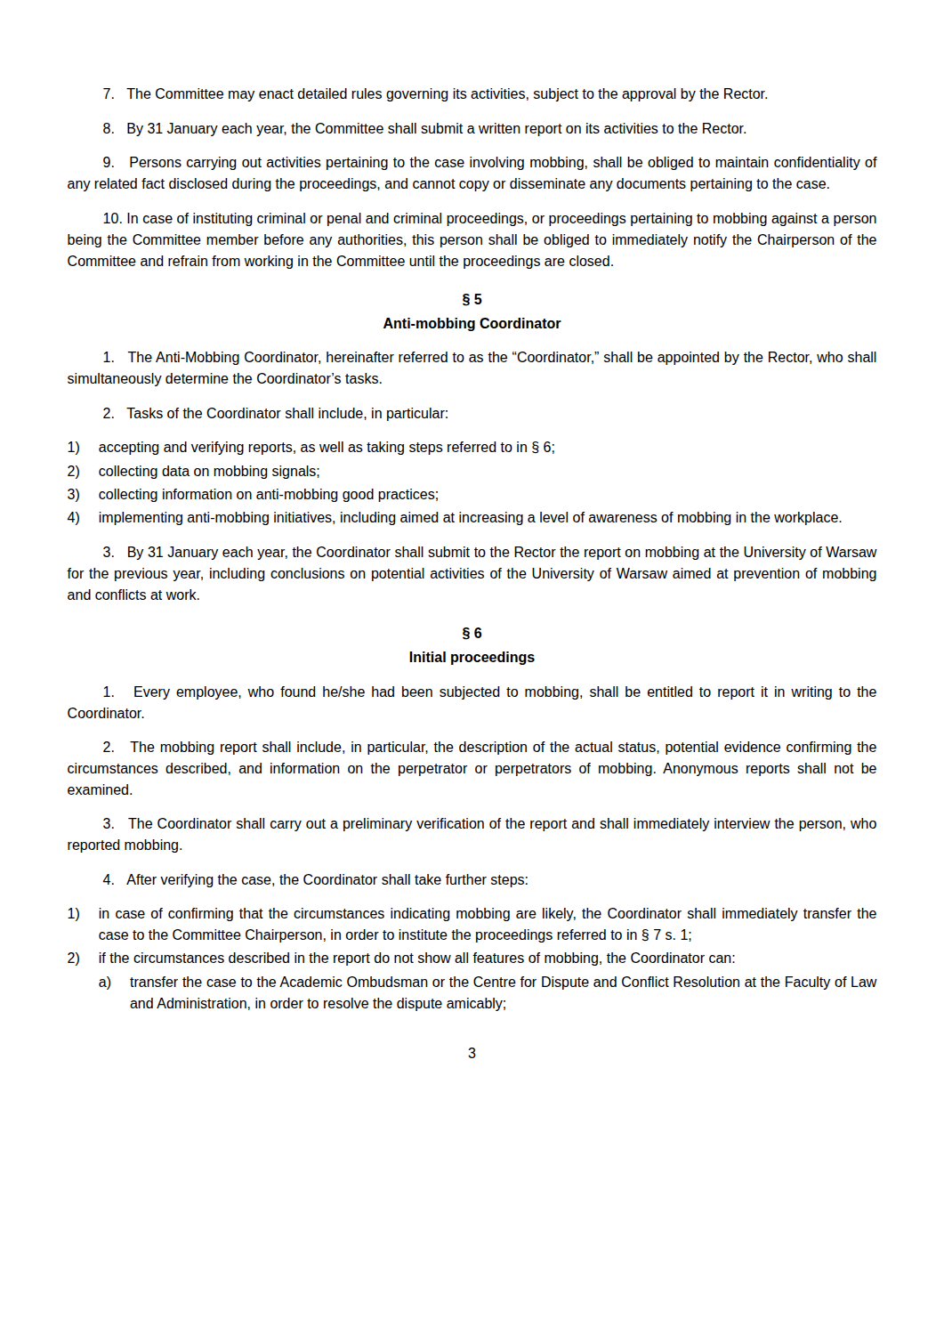7. The Committee may enact detailed rules governing its activities, subject to the approval by the Rector.
8. By 31 January each year, the Committee shall submit a written report on its activities to the Rector.
9. Persons carrying out activities pertaining to the case involving mobbing, shall be obliged to maintain confidentiality of any related fact disclosed during the proceedings, and cannot copy or disseminate any documents pertaining to the case.
10. In case of instituting criminal or penal and criminal proceedings, or proceedings pertaining to mobbing against a person being the Committee member before any authorities, this person shall be obliged to immediately notify the Chairperson of the Committee and refrain from working in the Committee until the proceedings are closed.
§ 5
Anti-mobbing Coordinator
1. The Anti-Mobbing Coordinator, hereinafter referred to as the “Coordinator,” shall be appointed by the Rector, who shall simultaneously determine the Coordinator’s tasks.
2. Tasks of the Coordinator shall include, in particular:
1) accepting and verifying reports, as well as taking steps referred to in § 6;
2) collecting data on mobbing signals;
3) collecting information on anti-mobbing good practices;
4) implementing anti-mobbing initiatives, including aimed at increasing a level of awareness of mobbing in the workplace.
3. By 31 January each year, the Coordinator shall submit to the Rector the report on mobbing at the University of Warsaw for the previous year, including conclusions on potential activities of the University of Warsaw aimed at prevention of mobbing and conflicts at work.
§ 6
Initial proceedings
1. Every employee, who found he/she had been subjected to mobbing, shall be entitled to report it in writing to the Coordinator.
2. The mobbing report shall include, in particular, the description of the actual status, potential evidence confirming the circumstances described, and information on the perpetrator or perpetrators of mobbing. Anonymous reports shall not be examined.
3. The Coordinator shall carry out a preliminary verification of the report and shall immediately interview the person, who reported mobbing.
4. After verifying the case, the Coordinator shall take further steps:
1) in case of confirming that the circumstances indicating mobbing are likely, the Coordinator shall immediately transfer the case to the Committee Chairperson, in order to institute the proceedings referred to in § 7 s. 1;
2) if the circumstances described in the report do not show all features of mobbing, the Coordinator can:
a) transfer the case to the Academic Ombudsman or the Centre for Dispute and Conflict Resolution at the Faculty of Law and Administration, in order to resolve the dispute amicably;
3